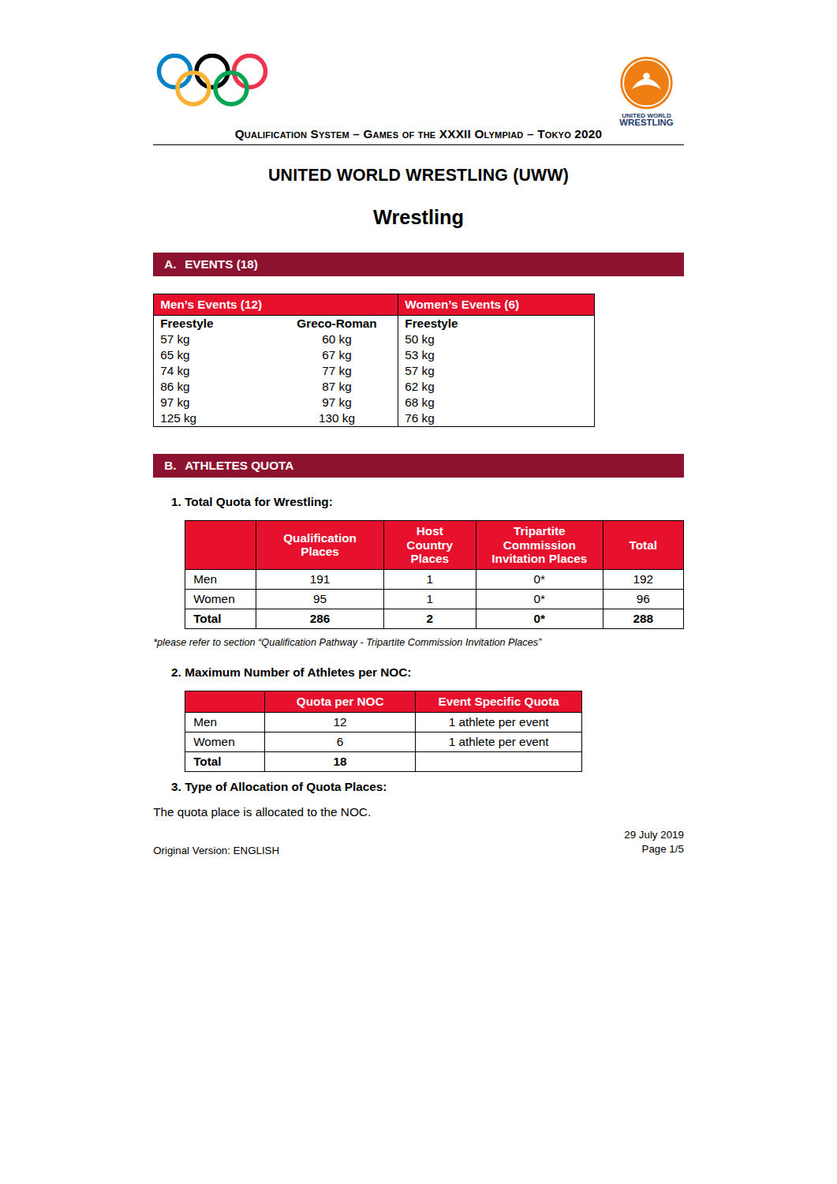UNITED WORLD WRESTLING
Qualification System – Games of the XXXII Olympiad – Tokyo 2020
UNITED WORLD WRESTLING (UWW)
Wrestling
A. EVENTS (18)
| Men’s Events (12) | Women’s Events (6) |
| --- | --- |
| / Freestyle / Greco-Roman / / 57 kg / 60 kg / / 65 kg / 67 kg / / 74 kg / 77 kg / / 86 kg / 87 kg / / 97 kg / 97 kg / / 125 kg / 130 kg / | / Freestyle / / 50 kg / / 53 kg / / 57 kg / / 62 kg / / 68 kg / / 76 kg / |
B. ATHLETES QUOTA
Total Quota for Wrestling:
| | Qualification Places | Host Country Places | Tripartite Commission Invitation Places | Total |
| --- | --- | --- | --- | --- |
| Men | 191 | 1 | 0* | 192 |
| Women | 95 | 1 | 0* | 96 |
| Total | 286 | 2 | 0* | 288 |
*please refer to section “Qualification Pathway - Tripartite Commission Invitation Places”
Maximum Number of Athletes per NOC:
| | Quota per NOC | Event Specific Quota |
| --- | --- | --- |
| Men | 12 | 1 athlete per event |
| Women | 6 | 1 athlete per event |
| Total | 18 | |
Type of Allocation of Quota Places:
The quota place is allocated to the NOC.
Original Version: ENGLISH
29 July 2019
Page 1/5